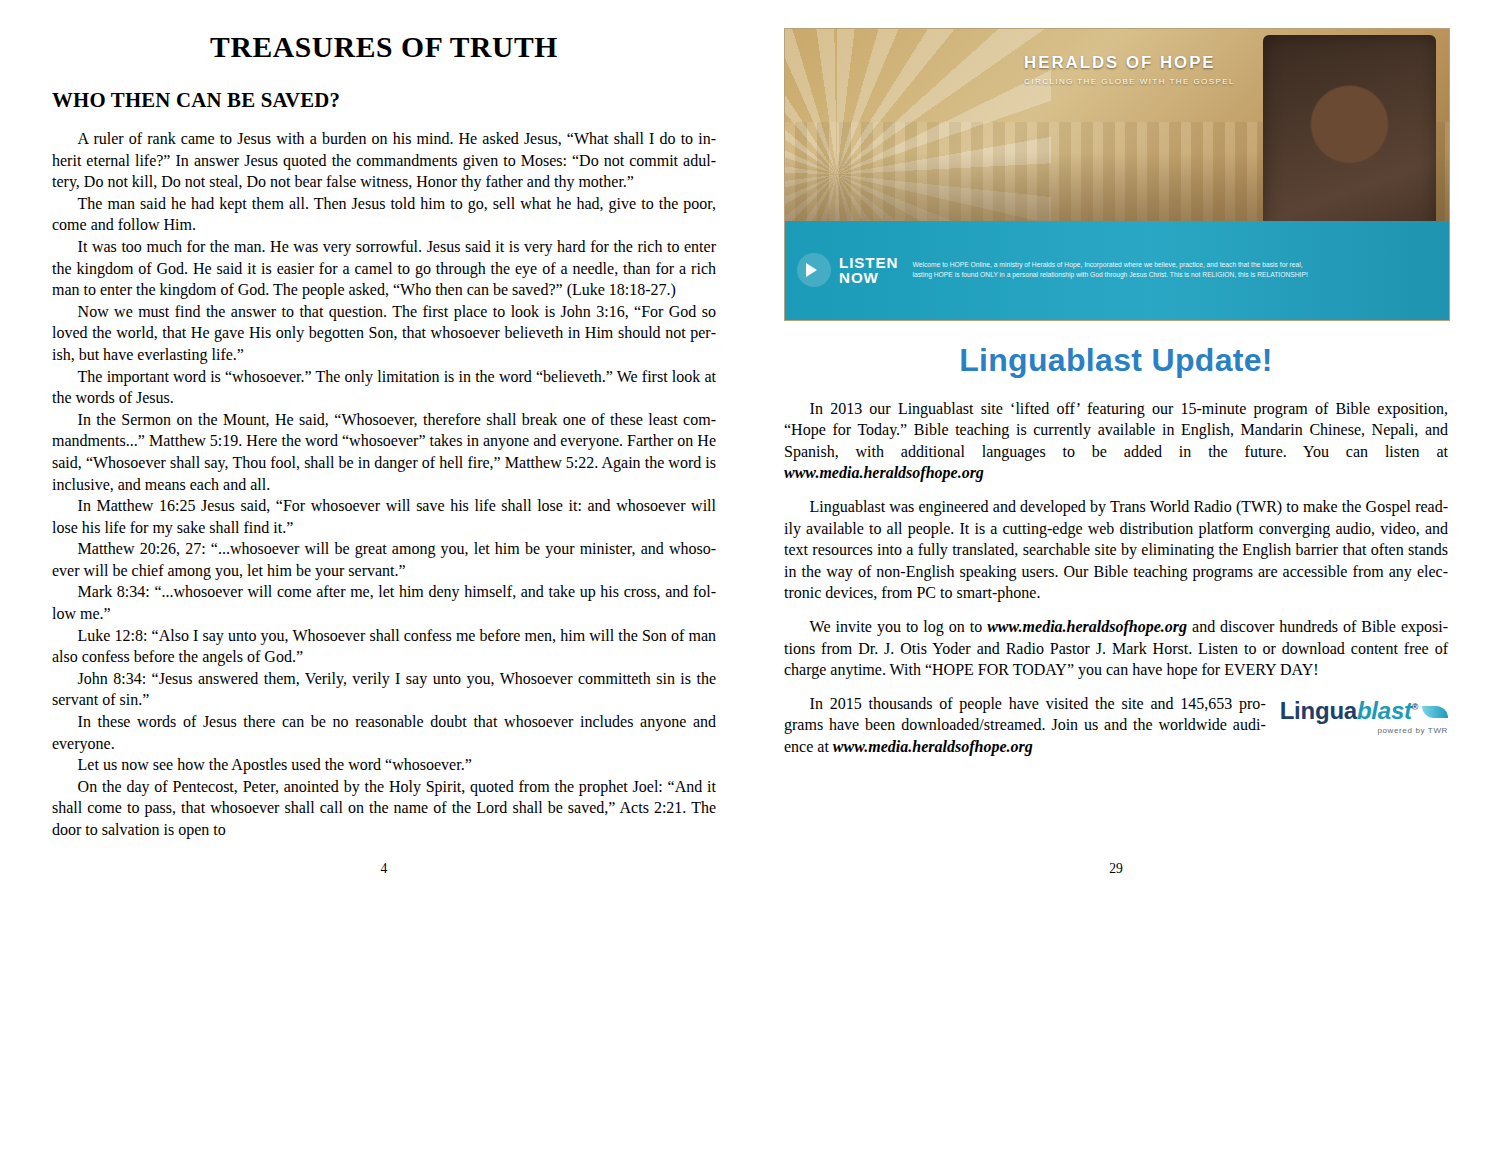TREASURES OF TRUTH
WHO THEN CAN BE SAVED?
A ruler of rank came to Jesus with a burden on his mind. He asked Jesus, “What shall I do to inherit eternal life?” In answer Jesus quoted the commandments given to Moses: “Do not commit adultery, Do not kill, Do not steal, Do not bear false witness, Honor thy father and thy mother.”
The man said he had kept them all. Then Jesus told him to go, sell what he had, give to the poor, come and follow Him.
It was too much for the man. He was very sorrowful. Jesus said it is very hard for the rich to enter the kingdom of God. He said it is easier for a camel to go through the eye of a needle, than for a rich man to enter the kingdom of God. The people asked, “Who then can be saved?” (Luke 18:18-27.)
Now we must find the answer to that question. The first place to look is John 3:16, “For God so loved the world, that He gave His only begotten Son, that whosoever believeth in Him should not perish, but have everlasting life.”
The important word is “whosoever.” The only limitation is in the word “believeth.” We first look at the words of Jesus.
In the Sermon on the Mount, He said, “Whosoever, therefore shall break one of these least commandments...” Matthew 5:19. Here the word “whosoever” takes in anyone and everyone. Farther on He said, “Whosoever shall say, Thou fool, shall be in danger of hell fire,” Matthew 5:22. Again the word is inclusive, and means each and all.
In Matthew 16:25 Jesus said, “For whosoever will save his life shall lose it: and whosoever will lose his life for my sake shall find it.”
Matthew 20:26, 27: “...whosoever will be great among you, let him be your minister, and whosoever will be chief among you, let him be your servant.”
Mark 8:34: “...whosoever will come after me, let him deny himself, and take up his cross, and follow me.”
Luke 12:8: “Also I say unto you, Whosoever shall confess me before men, him will the Son of man also confess before the angels of God.”
John 8:34: “Jesus answered them, Verily, verily I say unto you, Whosoever committeth sin is the servant of sin.”
In these words of Jesus there can be no reasonable doubt that whosoever includes anyone and everyone.
Let us now see how the Apostles used the word “whosoever.”
On the day of Pentecost, Peter, anointed by the Holy Spirit, quoted from the prophet Joel: “And it shall come to pass, that whosoever shall call on the name of the Lord shall be saved,” Acts 2:21. The door to salvation is open to
4
HERALDS OF HOPE
CIRCLING THE GLOBE WITH THE GOSPEL
LISTEN NOW
Welcome to HOPE Online, a ministry of Heralds of Hope, Incorporated where we believe, practice, and teach that the basis for real, lasting HOPE is found ONLY in a personal relationship with God through Jesus Christ. This is not RELIGION, this is RELATIONSHIP!
Linguablast Update!
In 2013 our Linguablast site ‘lifted off’ featuring our 15-minute program of Bible exposition, “Hope for Today.” Bible teaching is currently available in English, Mandarin Chinese, Nepali, and Spanish, with additional languages to be added in the future. You can listen at www.media.heraldsofhope.org
Linguablast was engineered and developed by Trans World Radio (TWR) to make the Gospel readily available to all people. It is a cutting-edge web distribution platform converging audio, video, and text resources into a fully translated, searchable site by eliminating the English barrier that often stands in the way of non-English speaking users. Our Bible teaching programs are accessible from any electronic devices, from PC to smart-phone.
We invite you to log on to www.media.heraldsofhope.org and discover hundreds of Bible expositions from Dr. J. Otis Yoder and Radio Pastor J. Mark Horst. Listen to or download content free of charge anytime. With “HOPE FOR TODAY” you can have hope for EVERY DAY!
Linguablast®
powered by TWR
In 2015 thousands of people have visited the site and 145,653 programs have been downloaded/streamed. Join us and the worldwide audience at www.media.heraldsofhope.org
29